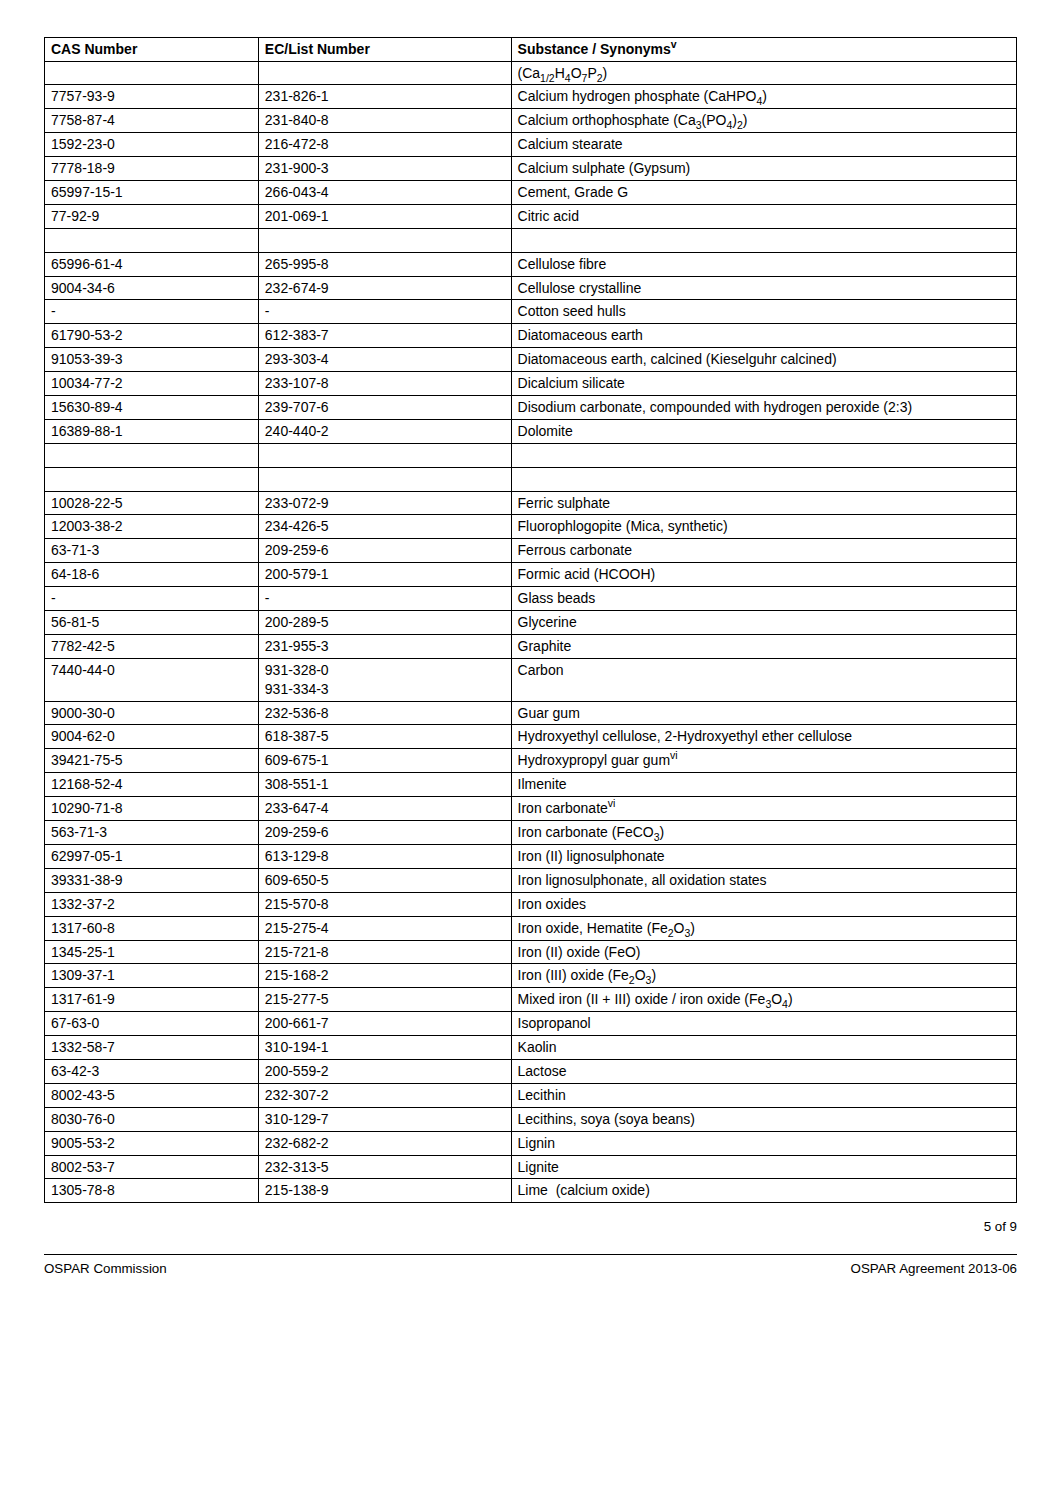Substance list with CAS and EC/List numbers
| CAS Number | EC/List Number | Substance / Synonyms v |
| --- | --- | --- |
| | | (Ca 1/2 H 4 O 7 P 2 ) |
| 7757-93-9 | 231-826-1 | Calcium hydrogen phosphate (CaHPO 4 ) |
| 7758-87-4 | 231-840-8 | Calcium orthophosphate (Ca 3 (PO 4 ) 2 ) |
| 1592-23-0 | 216-472-8 | Calcium stearate |
| 7778-18-9 | 231-900-3 | Calcium sulphate (Gypsum) |
| 65997-15-1 | 266-043-4 | Cement, Grade G |
| 77-92-9 | 201-069-1 | Citric acid |
| 65996-61-4 | 265-995-8 | Cellulose fibre |
| 9004-34-6 | 232-674-9 | Cellulose crystalline |
| - | - | Cotton seed hulls |
| 61790-53-2 | 612-383-7 | Diatomaceous earth |
| 91053-39-3 | 293-303-4 | Diatomaceous earth, calcined (Kieselguhr calcined) |
| 10034-77-2 | 233-107-8 | Dicalcium silicate |
| 15630-89-4 | 239-707-6 | Disodium carbonate, compounded with hydrogen peroxide (2:3) |
| 16389-88-1 | 240-440-2 | Dolomite |
| 10028-22-5 | 233-072-9 | Ferric sulphate |
| 12003-38-2 | 234-426-5 | Fluorophlogopite (Mica, synthetic) |
| 63-71-3 | 209-259-6 | Ferrous carbonate |
| 64-18-6 | 200-579-1 | Formic acid (HCOOH) |
| - | - | Glass beads |
| 56-81-5 | 200-289-5 | Glycerine |
| 7782-42-5 | 231-955-3 | Graphite |
| 7440-44-0 | 931-328-0 931-334-3 | Carbon |
| 9000-30-0 | 232-536-8 | Guar gum |
| 9004-62-0 | 618-387-5 | Hydroxyethyl cellulose, 2-Hydroxyethyl ether cellulose |
| 39421-75-5 | 609-675-1 | Hydroxypropyl guar gum vi |
| 12168-52-4 | 308-551-1 | Ilmenite |
| 10290-71-8 | 233-647-4 | Iron carbonate vi |
| 563-71-3 | 209-259-6 | Iron carbonate (FeCO 3 ) |
| 62997-05-1 | 613-129-8 | Iron (II) lignosulphonate |
| 39331-38-9 | 609-650-5 | Iron lignosulphonate, all oxidation states |
| 1332-37-2 | 215-570-8 | Iron oxides |
| 1317-60-8 | 215-275-4 | Iron oxide, Hematite (Fe 2 O 3 ) |
| 1345-25-1 | 215-721-8 | Iron (II) oxide (FeO) |
| 1309-37-1 | 215-168-2 | Iron (III) oxide (Fe 2 O 3 ) |
| 1317-61-9 | 215-277-5 | Mixed iron (II + III) oxide / iron oxide (Fe 3 O 4 ) |
| 67-63-0 | 200-661-7 | Isopropanol |
| 1332-58-7 | 310-194-1 | Kaolin |
| 63-42-3 | 200-559-2 | Lactose |
| 8002-43-5 | 232-307-2 | Lecithin |
| 8030-76-0 | 310-129-7 | Lecithins, soya (soya beans) |
| 9005-53-2 | 232-682-2 | Lignin |
| 8002-53-7 | 232-313-5 | Lignite |
| 1305-78-8 | 215-138-9 | Lime (calcium oxide) |
5 of 9
OSPAR Commission OSPAR Agreement 2013-06